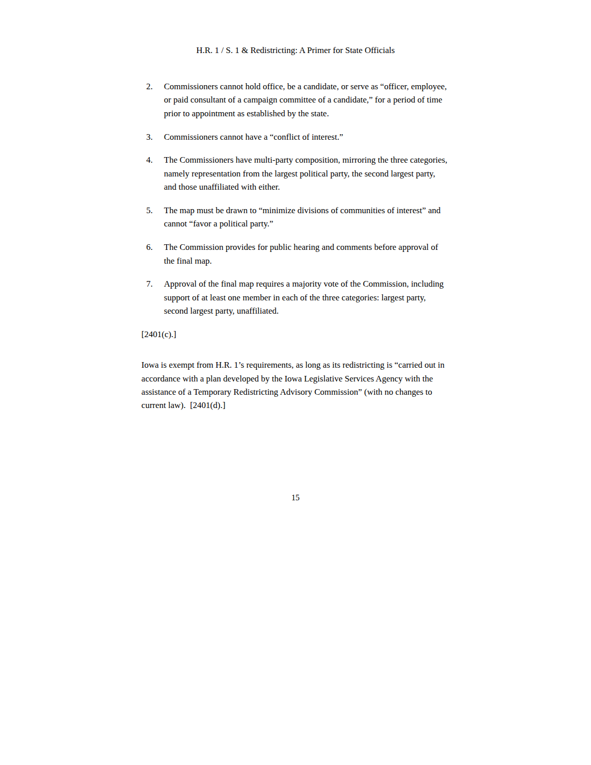H.R. 1 / S. 1 & Redistricting: A Primer for State Officials
2. Commissioners cannot hold office, be a candidate, or serve as “officer, employee, or paid consultant of a campaign committee of a candidate,” for a period of time prior to appointment as established by the state.
3. Commissioners cannot have a “conflict of interest.”
4. The Commissioners have multi-party composition, mirroring the three categories, namely representation from the largest political party, the second largest party, and those unaffiliated with either.
5. The map must be drawn to “minimize divisions of communities of interest” and cannot “favor a political party.”
6. The Commission provides for public hearing and comments before approval of the final map.
7. Approval of the final map requires a majority vote of the Commission, including support of at least one member in each of the three categories: largest party, second largest party, unaffiliated.
[2401(c).]
Iowa is exempt from H.R. 1’s requirements, as long as its redistricting is “carried out in accordance with a plan developed by the Iowa Legislative Services Agency with the assistance of a Temporary Redistricting Advisory Commission” (with no changes to current law). [2401(d).]
15